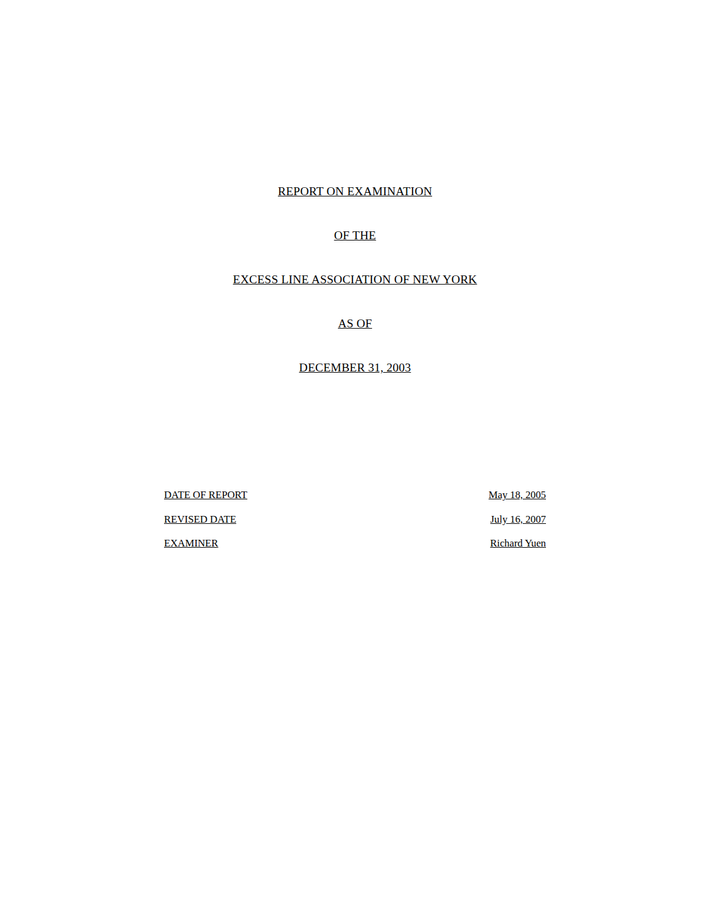REPORT ON EXAMINATION
OF THE
EXCESS LINE ASSOCIATION OF NEW YORK
AS OF
DECEMBER 31, 2003
| DATE OF REPORT | May 18, 2005 |
| REVISED DATE | July 16, 2007 |
| EXAMINER | Richard Yuen |